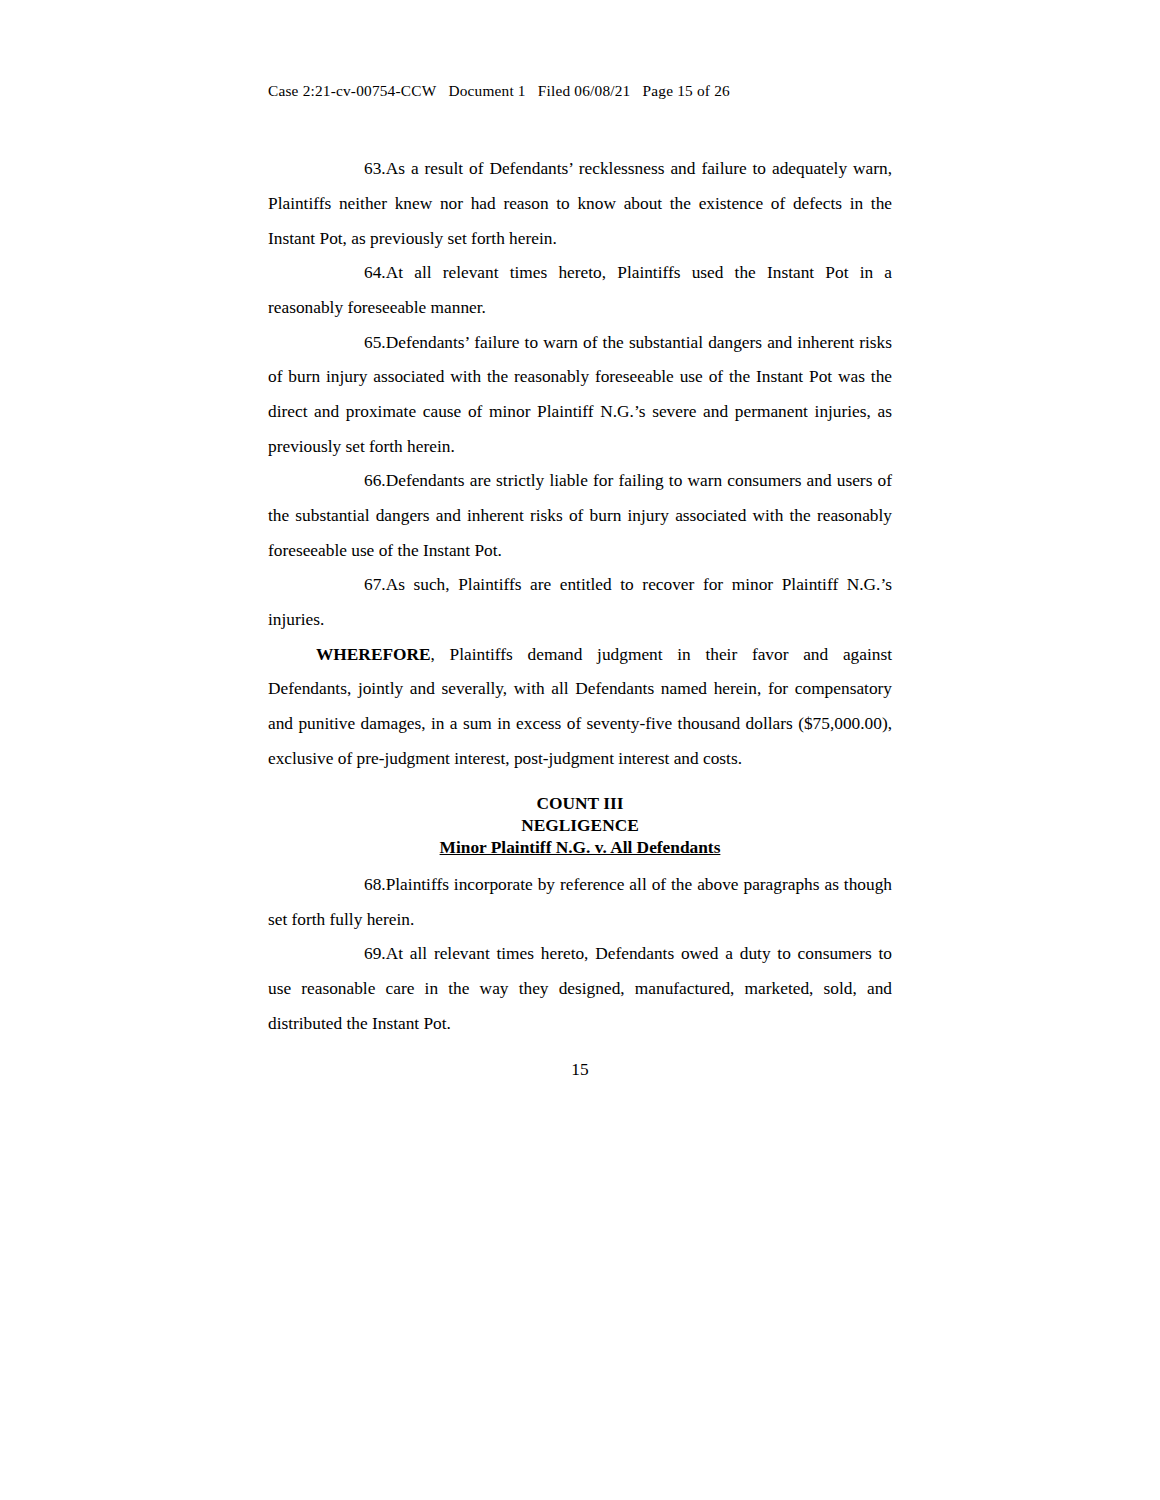Case 2:21-cv-00754-CCW Document 1 Filed 06/08/21 Page 15 of 26
63. As a result of Defendants’ recklessness and failure to adequately warn, Plaintiffs neither knew nor had reason to know about the existence of defects in the Instant Pot, as previously set forth herein.
64. At all relevant times hereto, Plaintiffs used the Instant Pot in a reasonably foreseeable manner.
65. Defendants’ failure to warn of the substantial dangers and inherent risks of burn injury associated with the reasonably foreseeable use of the Instant Pot was the direct and proximate cause of minor Plaintiff N.G.’s severe and permanent injuries, as previously set forth herein.
66. Defendants are strictly liable for failing to warn consumers and users of the substantial dangers and inherent risks of burn injury associated with the reasonably foreseeable use of the Instant Pot.
67. As such, Plaintiffs are entitled to recover for minor Plaintiff N.G.’s injuries.
WHEREFORE, Plaintiffs demand judgment in their favor and against Defendants, jointly and severally, with all Defendants named herein, for compensatory and punitive damages, in a sum in excess of seventy-five thousand dollars ($75,000.00), exclusive of pre-judgment interest, post-judgment interest and costs.
COUNT III NEGLIGENCE Minor Plaintiff N.G. v. All Defendants
68. Plaintiffs incorporate by reference all of the above paragraphs as though set forth fully herein.
69. At all relevant times hereto, Defendants owed a duty to consumers to use reasonable care in the way they designed, manufactured, marketed, sold, and distributed the Instant Pot.
15